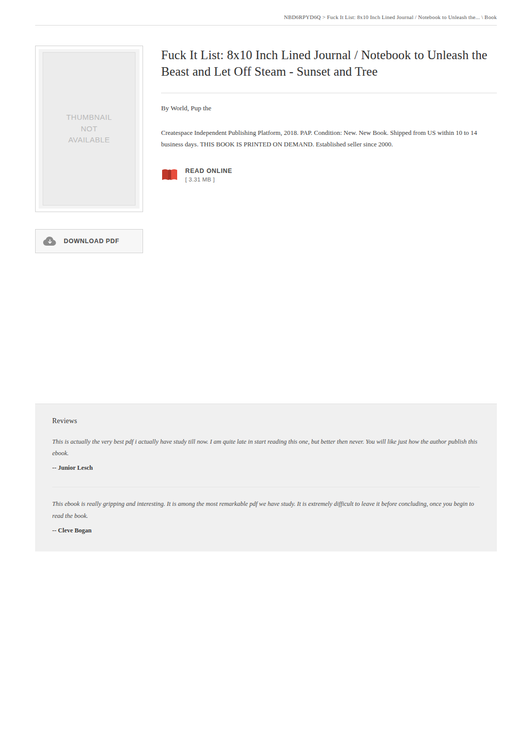NBD6RPYD6Q > Fuck It List: 8x10 Inch Lined Journal / Notebook to Unleash the... \ Book
THUMBNAIL
NOT
AVAILABLE
DOWNLOAD PDF
Fuck It List: 8x10 Inch Lined Journal / Notebook to Unleash the Beast and Let Off Steam - Sunset and Tree
By World, Pup the
Createspace Independent Publishing Platform, 2018. PAP. Condition: New. New Book. Shipped from US within 10 to 14 business days. THIS BOOK IS PRINTED ON DEMAND. Established seller since 2000.
READ ONLINE [ 3.31 MB ]
Reviews
This is actually the very best pdf i actually have study till now. I am quite late in start reading this one, but better then never. You will like just how the author publish this ebook.
-- Junior Lesch
This ebook is really gripping and interesting. It is among the most remarkable pdf we have study. It is extremely difficult to leave it before concluding, once you begin to read the book.
-- Cleve Bogan